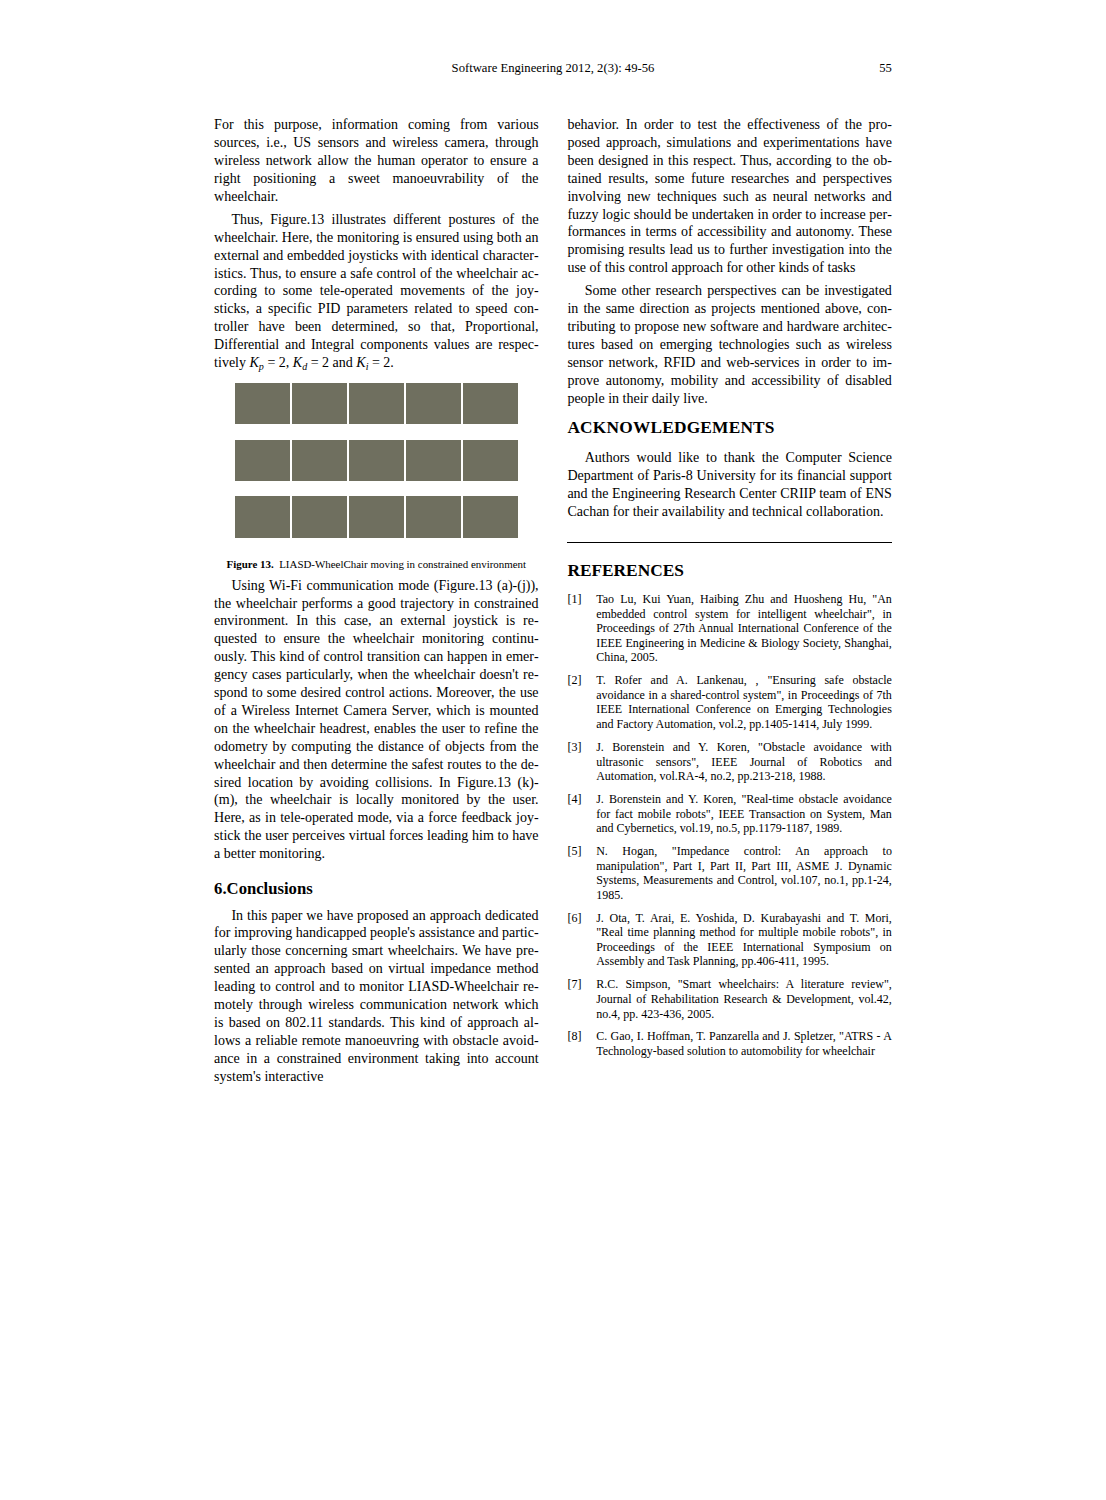Software Engineering 2012, 2(3): 49-56
55
For this purpose, information coming from various sources, i.e., US sensors and wireless camera, through wireless network allow the human operator to ensure a right positioning a sweet manoeuvrability of the wheelchair.
Thus, Figure.13 illustrates different postures of the wheelchair. Here, the monitoring is ensured using both an external and embedded joysticks with identical characteristics. Thus, to ensure a safe control of the wheelchair according to some tele-operated movements of the joysticks, a specific PID parameters related to speed controller have been determined, so that, Proportional, Differential and Integral components values are respectively Kp = 2, Kd = 2 and Ki = 2.
(a)
(b)
(c)
(d)
(e)
(f)
(g)
(h)
(i)
(j)
(k)
(l)
(m)
(n)
(o)
Figure 13. LIASD-WheelChair moving in constrained environment
Using Wi-Fi communication mode (Figure.13 (a)-(j)), the wheelchair performs a good trajectory in constrained environment. In this case, an external joystick is requested to ensure the wheelchair monitoring continuously. This kind of control transition can happen in emergency cases particularly, when the wheelchair doesn't respond to some desired control actions. Moreover, the use of a Wireless Internet Camera Server, which is mounted on the wheelchair headrest, enables the user to refine the odometry by computing the distance of objects from the wheelchair and then determine the safest routes to the desired location by avoiding collisions. In Figure.13 (k)-(m), the wheelchair is locally monitored by the user. Here, as in tele-operated mode, via a force feedback joystick the user perceives virtual forces leading him to have a better monitoring.
6.Conclusions
In this paper we have proposed an approach dedicated for improving handicapped people's assistance and particularly those concerning smart wheelchairs. We have presented an approach based on virtual impedance method leading to control and to monitor LIASD-Wheelchair remotely through wireless communication network which is based on 802.11 standards. This kind of approach allows a reliable remote manoeuvring with obstacle avoidance in a constrained environment taking into account system's interactive
behavior. In order to test the effectiveness of the proposed approach, simulations and experimentations have been designed in this respect. Thus, according to the obtained results, some future researches and perspectives involving new techniques such as neural networks and fuzzy logic should be undertaken in order to increase performances in terms of accessibility and autonomy. These promising results lead us to further investigation into the use of this control approach for other kinds of tasks
Some other research perspectives can be investigated in the same direction as projects mentioned above, contributing to propose new software and hardware architectures based on emerging technologies such as wireless sensor network, RFID and web-services in order to improve autonomy, mobility and accessibility of disabled people in their daily live.
ACKNOWLEDGEMENTS
Authors would like to thank the Computer Science Department of Paris-8 University for its financial support and the Engineering Research Center CRIIP team of ENS Cachan for their availability and technical collaboration.
REFERENCES
[1] Tao Lu, Kui Yuan, Haibing Zhu and Huosheng Hu, "An embedded control system for intelligent wheelchair", in Proceedings of 27th Annual International Conference of the IEEE Engineering in Medicine & Biology Society, Shanghai, China, 2005.
[2] T. Rofer and A. Lankenau, , "Ensuring safe obstacle avoidance in a shared-control system", in Proceedings of 7th IEEE International Conference on Emerging Technologies and Factory Automation, vol.2, pp.1405-1414, July 1999.
[3] J. Borenstein and Y. Koren, "Obstacle avoidance with ultrasonic sensors", IEEE Journal of Robotics and Automation, vol.RA-4, no.2, pp.213-218, 1988.
[4] J. Borenstein and Y. Koren, "Real-time obstacle avoidance for fact mobile robots", IEEE Transaction on System, Man and Cybernetics, vol.19, no.5, pp.1179-1187, 1989.
[5] N. Hogan, "Impedance control: An approach to manipulation", Part I, Part II, Part III, ASME J. Dynamic Systems, Measurements and Control, vol.107, no.1, pp.1-24, 1985.
[6] J. Ota, T. Arai, E. Yoshida, D. Kurabayashi and T. Mori, "Real time planning method for multiple mobile robots", in Proceedings of the IEEE International Symposium on Assembly and Task Planning, pp.406-411, 1995.
[7] R.C. Simpson, "Smart wheelchairs: A literature review", Journal of Rehabilitation Research & Development, vol.42, no.4, pp. 423-436, 2005.
[8] C. Gao, I. Hoffman, T. Panzarella and J. Spletzer, "ATRS - A Technology-based solution to automobility for wheelchair